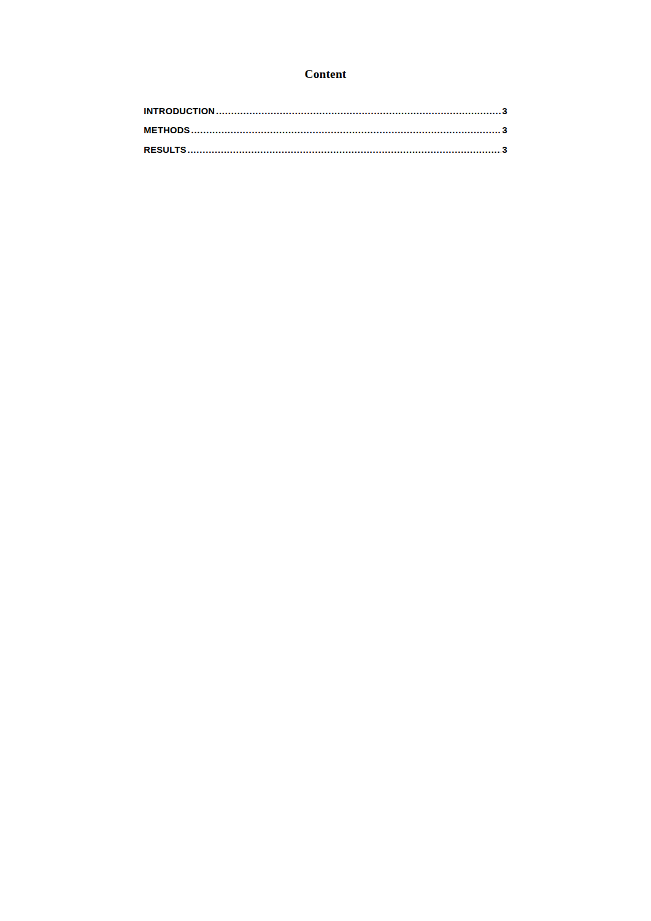Content
INTRODUCTION ........................................................................................................................................... 3
METHODS ................................................................................................................................................... 3
RESULTS ..................................................................................................................................................... 3